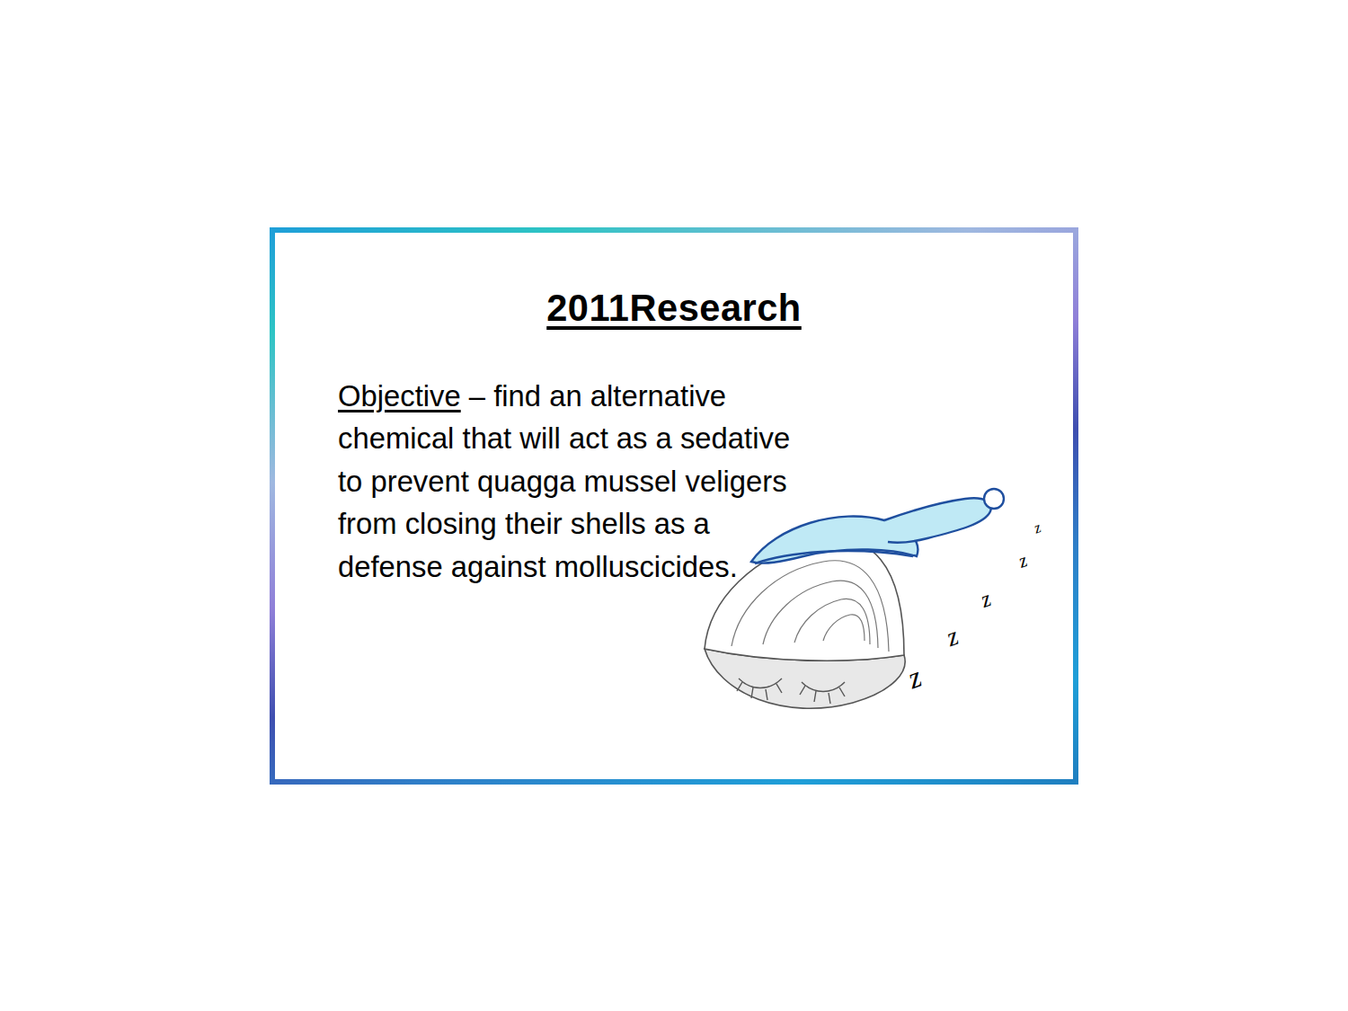2011Research
Objective – find an alternative chemical that will act as a sedative to prevent quagga mussel veligers from closing their shells as a defense against molluscicides.
z z z z z